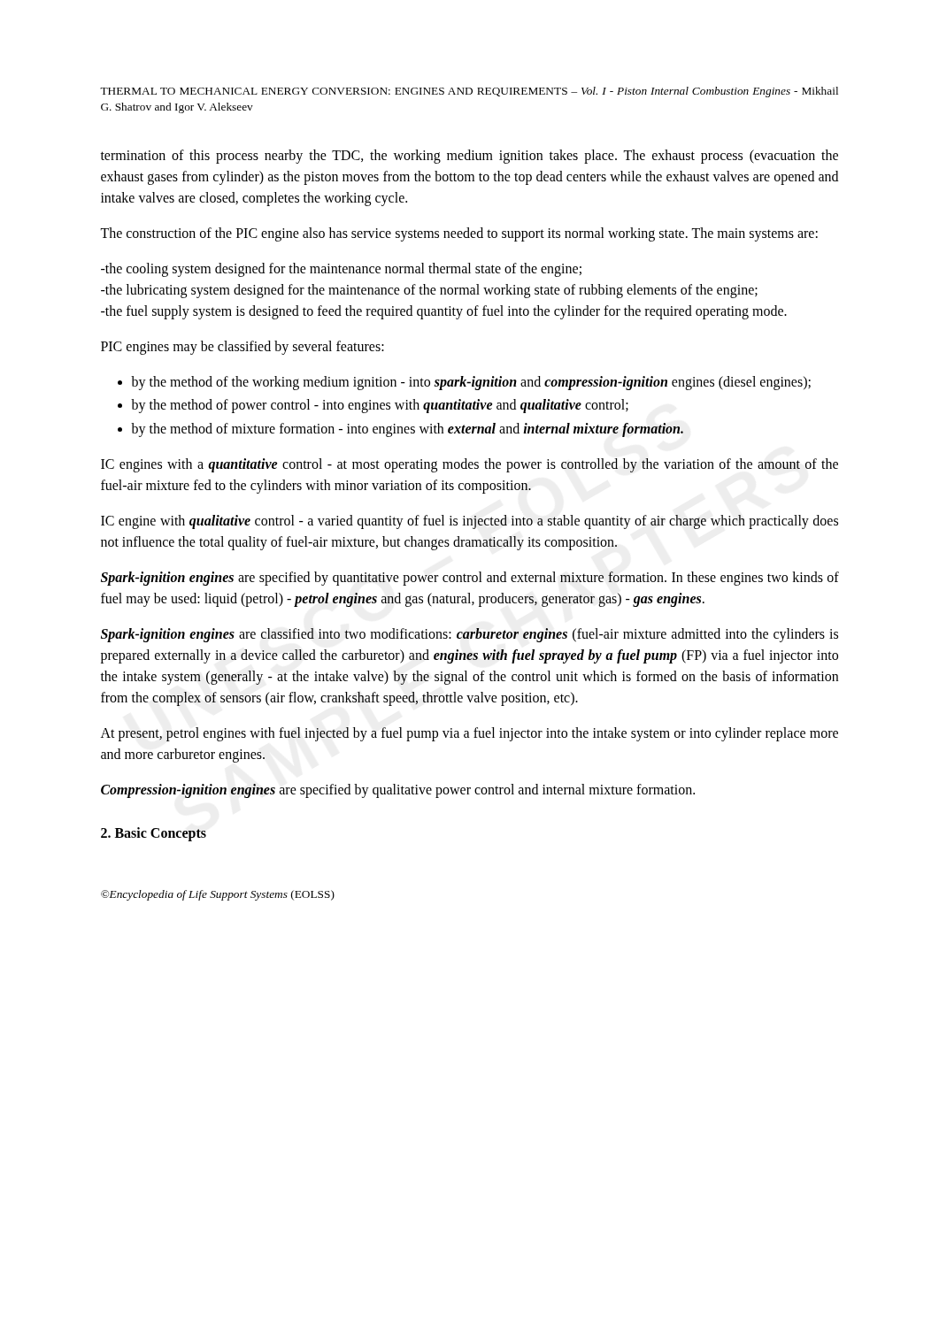UNESCO – EOLSS
SAMPLE CHAPTERS
THERMAL TO MECHANICAL ENERGY CONVERSION: ENGINES AND REQUIREMENTS – Vol. I - Piston Internal Combustion Engines - Mikhail G. Shatrov and Igor V. Alekseev
termination of this process nearby the TDC, the working medium ignition takes place. The exhaust process (evacuation the exhaust gases from cylinder) as the piston moves from the bottom to the top dead centers while the exhaust valves are opened and intake valves are closed, completes the working cycle.
The construction of the PIC engine also has service systems needed to support its normal working state. The main systems are:
-the cooling system designed for the maintenance normal thermal state of the engine;
-the lubricating system designed for the maintenance of the normal working state of rubbing elements of the engine;
-the fuel supply system is designed to feed the required quantity of fuel into the cylinder for the required operating mode.
PIC engines may be classified by several features:
by the method of the working medium ignition - into spark-ignition and compression-ignition engines (diesel engines);
by the method of power control - into engines with quantitative and qualitative control;
by the method of mixture formation - into engines with external and internal mixture formation.
IC engines with a quantitative control - at most operating modes the power is controlled by the variation of the amount of the fuel-air mixture fed to the cylinders with minor variation of its composition.
IC engine with qualitative control - a varied quantity of fuel is injected into a stable quantity of air charge which practically does not influence the total quality of fuel-air mixture, but changes dramatically its composition.
Spark-ignition engines are specified by quantitative power control and external mixture formation. In these engines two kinds of fuel may be used: liquid (petrol) - petrol engines and gas (natural, producers, generator gas) - gas engines.
Spark-ignition engines are classified into two modifications: carburetor engines (fuel-air mixture admitted into the cylinders is prepared externally in a device called the carburetor) and engines with fuel sprayed by a fuel pump (FP) via a fuel injector into the intake system (generally - at the intake valve) by the signal of the control unit which is formed on the basis of information from the complex of sensors (air flow, crankshaft speed, throttle valve position, etc).
At present, petrol engines with fuel injected by a fuel pump via a fuel injector into the intake system or into cylinder replace more and more carburetor engines.
Compression-ignition engines are specified by qualitative power control and internal mixture formation.
2. Basic Concepts
©Encyclopedia of Life Support Systems (EOLSS)